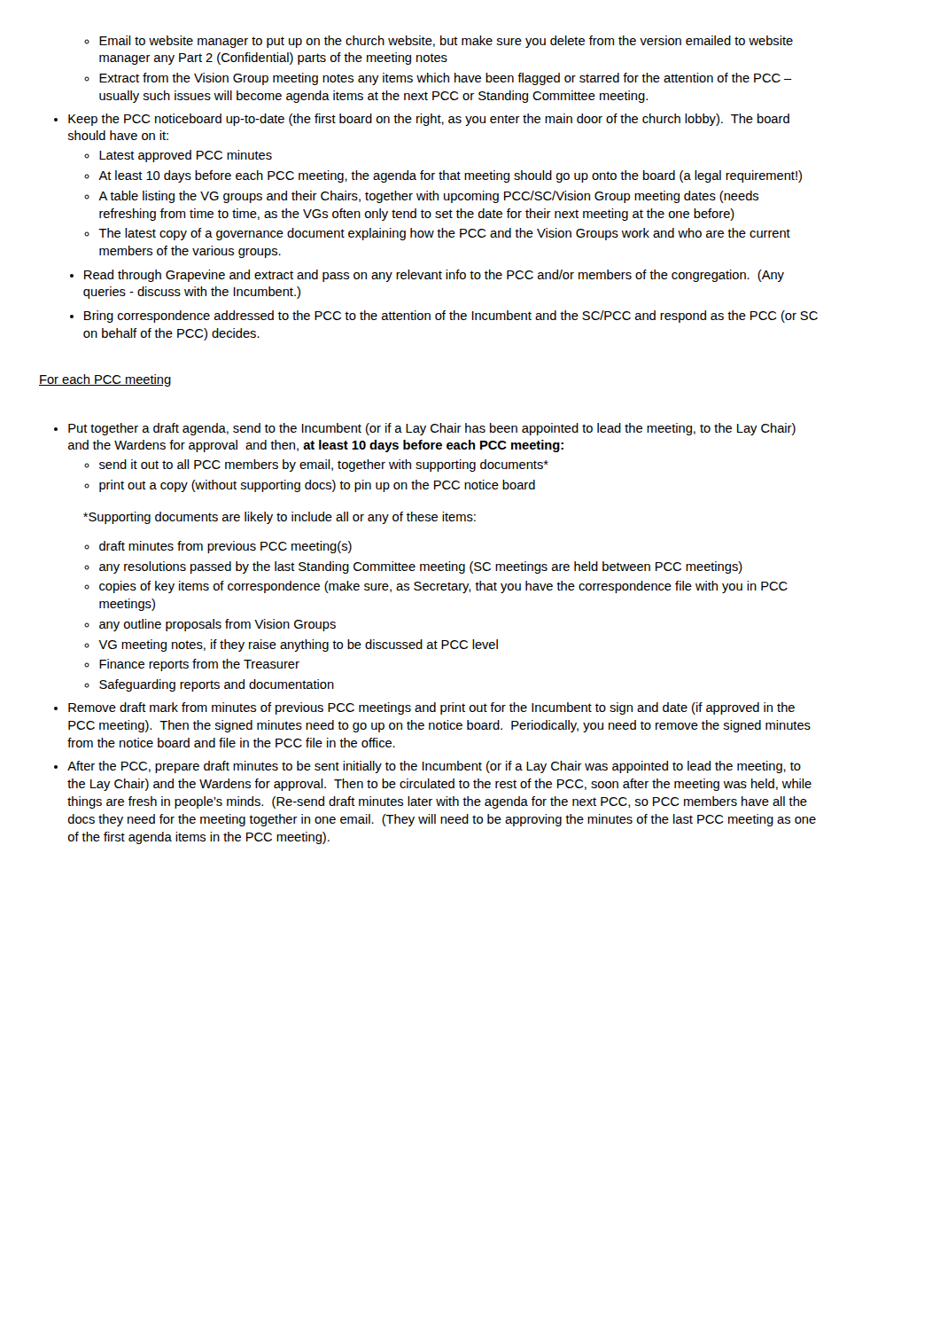Email to website manager to put up on the church website, but make sure you delete from the version emailed to website manager any Part 2 (Confidential) parts of the meeting notes
Extract from the Vision Group meeting notes any items which have been flagged or starred for the attention of the PCC – usually such issues will become agenda items at the next PCC or Standing Committee meeting.
Keep the PCC noticeboard up-to-date (the first board on the right, as you enter the main door of the church lobby). The board should have on it:
Latest approved PCC minutes
At least 10 days before each PCC meeting, the agenda for that meeting should go up onto the board (a legal requirement!)
A table listing the VG groups and their Chairs, together with upcoming PCC/SC/Vision Group meeting dates (needs refreshing from time to time, as the VGs often only tend to set the date for their next meeting at the one before)
The latest copy of a governance document explaining how the PCC and the Vision Groups work and who are the current members of the various groups.
Read through Grapevine and extract and pass on any relevant info to the PCC and/or members of the congregation. (Any queries - discuss with the Incumbent.)
Bring correspondence addressed to the PCC to the attention of the Incumbent and the SC/PCC and respond as the PCC (or SC on behalf of the PCC) decides.
For each PCC meeting
Put together a draft agenda, send to the Incumbent (or if a Lay Chair has been appointed to lead the meeting, to the Lay Chair) and the Wardens for approval and then, at least 10 days before each PCC meeting:
send it out to all PCC members by email, together with supporting documents*
print out a copy (without supporting docs) to pin up on the PCC notice board
*Supporting documents are likely to include all or any of these items:
draft minutes from previous PCC meeting(s)
any resolutions passed by the last Standing Committee meeting (SC meetings are held between PCC meetings)
copies of key items of correspondence (make sure, as Secretary, that you have the correspondence file with you in PCC meetings)
any outline proposals from Vision Groups
VG meeting notes, if they raise anything to be discussed at PCC level
Finance reports from the Treasurer
Safeguarding reports and documentation
Remove draft mark from minutes of previous PCC meetings and print out for the Incumbent to sign and date (if approved in the PCC meeting). Then the signed minutes need to go up on the notice board. Periodically, you need to remove the signed minutes from the notice board and file in the PCC file in the office.
After the PCC, prepare draft minutes to be sent initially to the Incumbent (or if a Lay Chair was appointed to lead the meeting, to the Lay Chair) and the Wardens for approval. Then to be circulated to the rest of the PCC, soon after the meeting was held, while things are fresh in people’s minds. (Re-send draft minutes later with the agenda for the next PCC, so PCC members have all the docs they need for the meeting together in one email. (They will need to be approving the minutes of the last PCC meeting as one of the first agenda items in the PCC meeting).